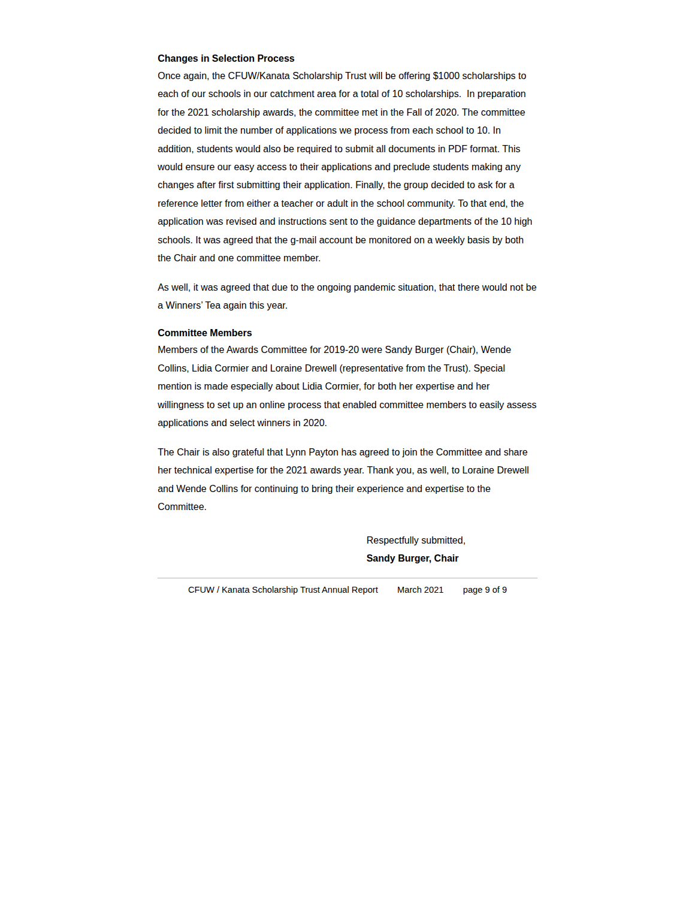Changes in Selection Process
Once again, the CFUW/Kanata Scholarship Trust will be offering $1000 scholarships to each of our schools in our catchment area for a total of 10 scholarships. In preparation for the 2021 scholarship awards, the committee met in the Fall of 2020. The committee decided to limit the number of applications we process from each school to 10. In addition, students would also be required to submit all documents in PDF format. This would ensure our easy access to their applications and preclude students making any changes after first submitting their application. Finally, the group decided to ask for a reference letter from either a teacher or adult in the school community. To that end, the application was revised and instructions sent to the guidance departments of the 10 high schools. It was agreed that the g-mail account be monitored on a weekly basis by both the Chair and one committee member.
As well, it was agreed that due to the ongoing pandemic situation, that there would not be a Winners’ Tea again this year.
Committee Members
Members of the Awards Committee for 2019-20 were Sandy Burger (Chair), Wende Collins, Lidia Cormier and Loraine Drewell (representative from the Trust). Special mention is made especially about Lidia Cormier, for both her expertise and her willingness to set up an online process that enabled committee members to easily assess applications and select winners in 2020.
The Chair is also grateful that Lynn Payton has agreed to join the Committee and share her technical expertise for the 2021 awards year. Thank you, as well, to Loraine Drewell and Wende Collins for continuing to bring their experience and expertise to the Committee.
Respectfully submitted,
Sandy Burger, Chair
CFUW / Kanata Scholarship Trust Annual Report March 2021 page 9 of 9